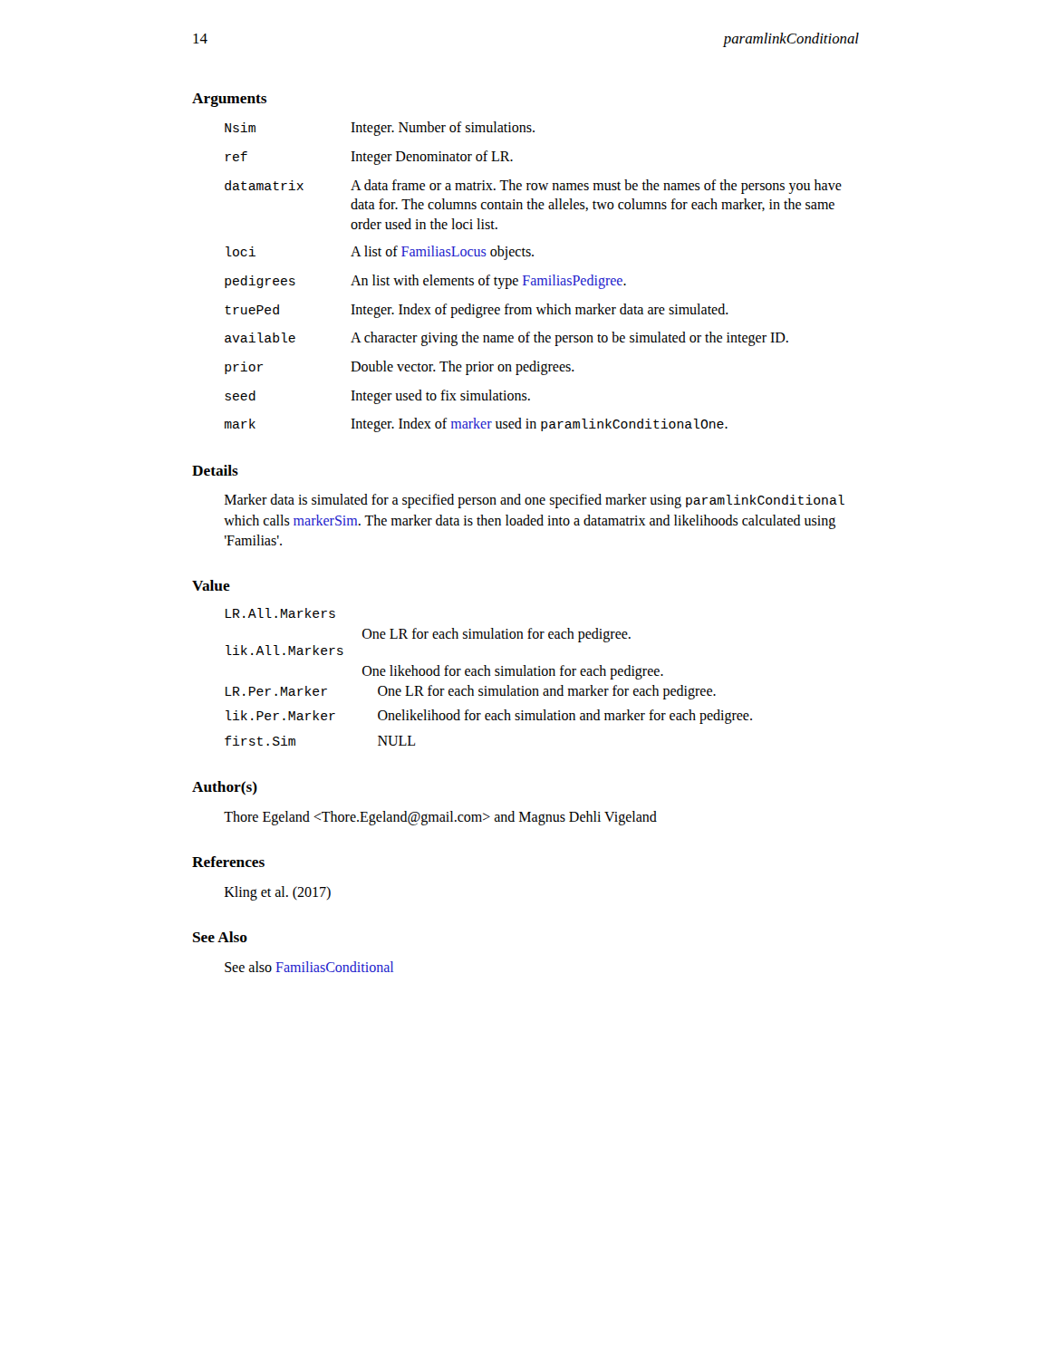14 paramlinkConditional
Arguments
Nsim
Integer. Number of simulations.
ref
Integer Denominator of LR.
datamatrix
A data frame or a matrix. The row names must be the names of the persons you have data for. The columns contain the alleles, two columns for each marker, in the same order used in the loci list.
loci
A list of FamiliasLocus objects.
pedigrees
An list with elements of type FamiliasPedigree.
truePed
Integer. Index of pedigree from which marker data are simulated.
available
A character giving the name of the person to be simulated or the integer ID.
prior
Double vector. The prior on pedigrees.
seed
Integer used to fix simulations.
mark
Integer. Index of marker used in paramlinkConditionalOne.
Details
Marker data is simulated for a specified person and one specified marker using paramlinkConditional which calls markerSim. The marker data is then loaded into a datamatrix and likelihoods calculated using 'Familias'.
Value
LR.All.Markers
One LR for each simulation for each pedigree.
lik.All.Markers
One likehood for each simulation for each pedigree.
LR.Per.Marker
One LR for each simulation and marker for each pedigree.
lik.Per.Marker
Onelikelihood for each simulation and marker for each pedigree.
first.Sim
NULL
Author(s)
Thore Egeland <Thore.Egeland@gmail.com> and Magnus Dehli Vigeland
References
Kling et al. (2017)
See Also
See also FamiliasConditional